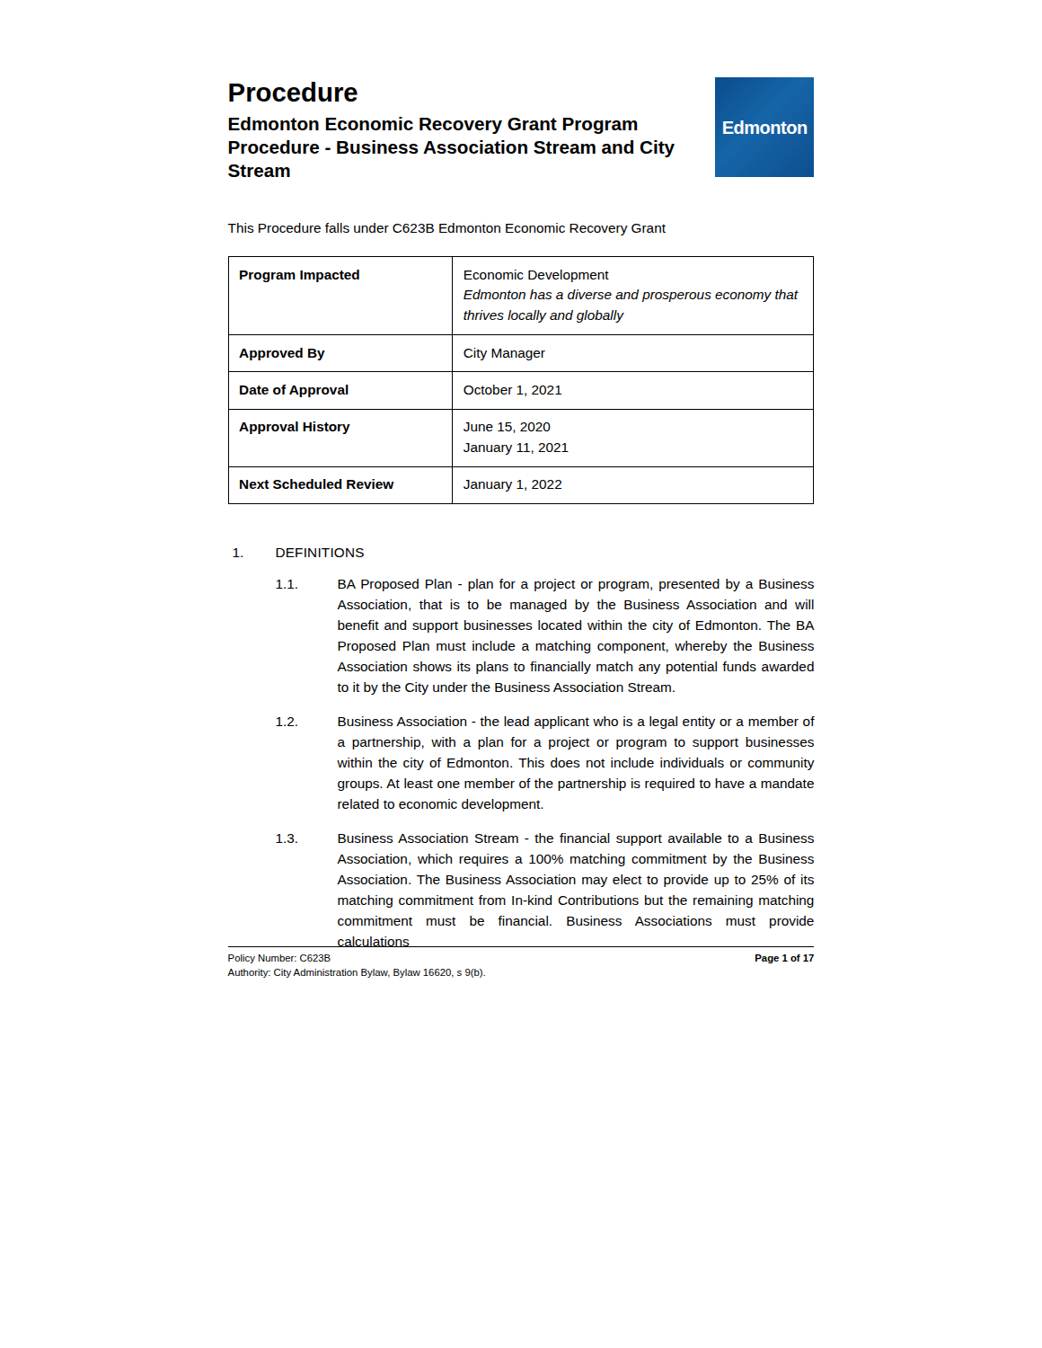Procedure
Edmonton Economic Recovery Grant Program Procedure - Business Association Stream and City Stream
Edmonton
This Procedure falls under C623B Edmonton Economic Recovery Grant
| Program Impacted | Economic Development Edmonton has a diverse and prosperous economy that thrives locally and globally |
| Approved By | City Manager |
| Date of Approval | October 1, 2021 |
| Approval History | June 15, 2020 January 11, 2021 |
| Next Scheduled Review | January 1, 2022 |
DEFINITIONS
BA Proposed Plan - plan for a project or program, presented by a Business Association, that is to be managed by the Business Association and will benefit and support businesses located within the city of Edmonton. The BA Proposed Plan must include a matching component, whereby the Business Association shows its plans to financially match any potential funds awarded to it by the City under the Business Association Stream.
Business Association - the lead applicant who is a legal entity or a member of a partnership, with a plan for a project or program to support businesses within the city of Edmonton. This does not include individuals or community groups. At least one member of the partnership is required to have a mandate related to economic development.
Business Association Stream - the financial support available to a Business Association, which requires a 100% matching commitment by the Business Association. The Business Association may elect to provide up to 25% of its matching commitment from In-kind Contributions but the remaining matching commitment must be financial. Business Associations must provide calculations
Policy Number: C623B
Authority: City Administration Bylaw, Bylaw 16620, s 9(b).
Page 1 of 17